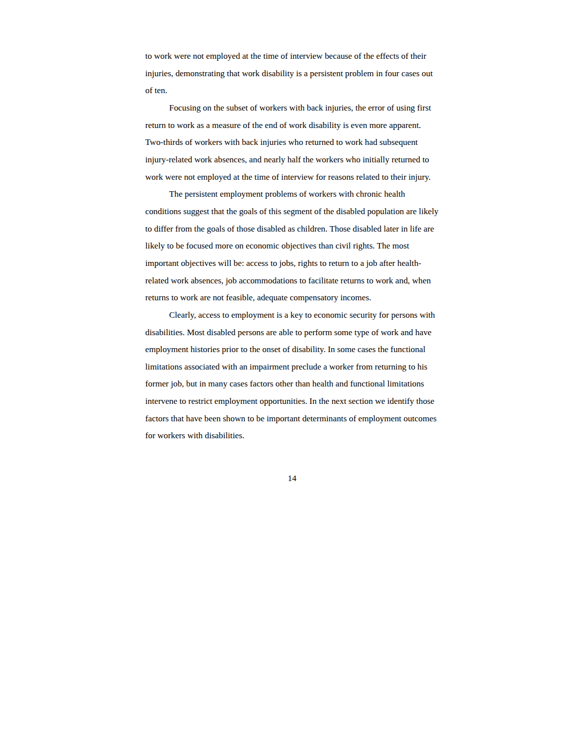to work were not employed at the time of interview because of the effects of their injuries, demonstrating that work disability is a persistent problem in four cases out of ten.
Focusing on the subset of workers with back injuries, the error of using first return to work as a measure of the end of work disability is even more apparent. Two-thirds of workers with back injuries who returned to work had subsequent injury-related work absences, and nearly half the workers who initially returned to work were not employed at the time of interview for reasons related to their injury.
The persistent employment problems of workers with chronic health conditions suggest that the goals of this segment of the disabled population are likely to differ from the goals of those disabled as children. Those disabled later in life are likely to be focused more on economic objectives than civil rights. The most important objectives will be: access to jobs, rights to return to a job after health-related work absences, job accommodations to facilitate returns to work and, when returns to work are not feasible, adequate compensatory incomes.
Clearly, access to employment is a key to economic security for persons with disabilities. Most disabled persons are able to perform some type of work and have employment histories prior to the onset of disability. In some cases the functional limitations associated with an impairment preclude a worker from returning to his former job, but in many cases factors other than health and functional limitations intervene to restrict employment opportunities. In the next section we identify those factors that have been shown to be important determinants of employment outcomes for workers with disabilities.
14